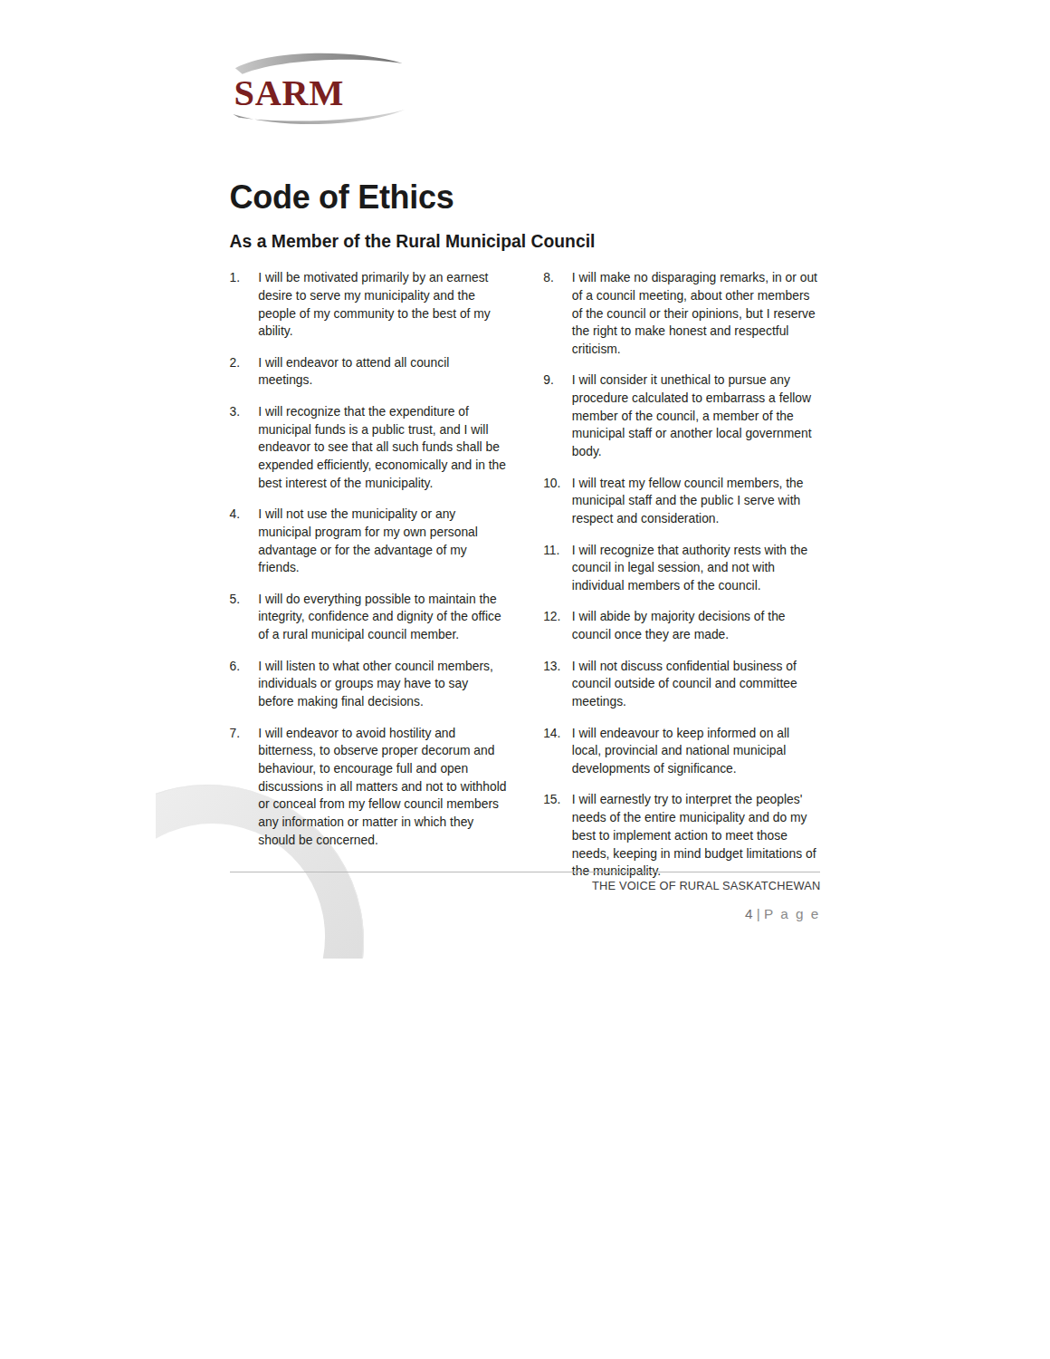SARM
Code of Ethics
As a Member of the Rural Municipal Council
I will be motivated primarily by an earnest desire to serve my municipality and the people of my community to the best of my ability.
I will endeavor to attend all council meetings.
I will recognize that the expenditure of municipal funds is a public trust, and I will endeavor to see that all such funds shall be expended efficiently, economically and in the best interest of the municipality.
I will not use the municipality or any municipal program for my own personal advantage or for the advantage of my friends.
I will do everything possible to maintain the integrity, confidence and dignity of the office of a rural municipal council member.
I will listen to what other council members, individuals or groups may have to say before making final decisions.
I will endeavor to avoid hostility and bitterness, to observe proper decorum and behaviour, to encourage full and open discussions in all matters and not to withhold or conceal from my fellow council members any information or matter in which they should be concerned.
I will make no disparaging remarks, in or out of a council meeting, about other members of the council or their opinions, but I reserve the right to make honest and respectful criticism.
I will consider it unethical to pursue any procedure calculated to embarrass a fellow member of the council, a member of the municipal staff or another local government body.
I will treat my fellow council members, the municipal staff and the public I serve with respect and consideration.
I will recognize that authority rests with the council in legal session, and not with individual members of the council.
I will abide by majority decisions of the council once they are made.
I will not discuss confidential business of council outside of council and committee meetings.
I will endeavour to keep informed on all local, provincial and national municipal developments of significance.
I will earnestly try to interpret the peoples' needs of the entire municipality and do my best to implement action to meet those needs, keeping in mind budget limitations of the municipality.
THE VOICE OF RURAL SASKATCHEWAN
4 | P a g e